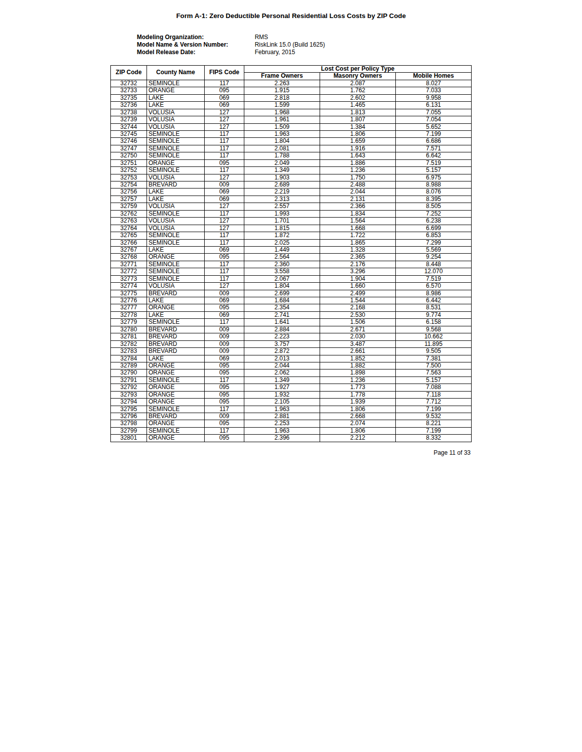Form A-1: Zero Deductible Personal Residential Loss Costs by ZIP Code
| Modeling Organization: | RMS |
| Model Name & Version Number: | RiskLink 15.0 (Build 1625) |
| Model Release Date: | February, 2015 |
| ZIP Code | County Name | FIPS Code | Lost Cost per Policy Type |
| --- | --- | --- | --- |
| Frame Owners | Masonry Owners | Mobile Homes |
| 32732 | SEMINOLE | 117 | 2.263 | 2.087 | 8.027 |
| 32733 | ORANGE | 095 | 1.915 | 1.762 | 7.033 |
| 32735 | LAKE | 069 | 2.818 | 2.602 | 9.958 |
| 32736 | LAKE | 069 | 1.599 | 1.465 | 6.131 |
| 32738 | VOLUSIA | 127 | 1.968 | 1.813 | 7.055 |
| 32739 | VOLUSIA | 127 | 1.961 | 1.807 | 7.054 |
| 32744 | VOLUSIA | 127 | 1.509 | 1.384 | 5.652 |
| 32745 | SEMINOLE | 117 | 1.963 | 1.806 | 7.199 |
| 32746 | SEMINOLE | 117 | 1.804 | 1.659 | 6.686 |
| 32747 | SEMINOLE | 117 | 2.081 | 1.916 | 7.571 |
| 32750 | SEMINOLE | 117 | 1.788 | 1.643 | 6.642 |
| 32751 | ORANGE | 095 | 2.049 | 1.886 | 7.519 |
| 32752 | SEMINOLE | 117 | 1.349 | 1.236 | 5.157 |
| 32753 | VOLUSIA | 127 | 1.903 | 1.750 | 6.975 |
| 32754 | BREVARD | 009 | 2.689 | 2.488 | 8.988 |
| 32756 | LAKE | 069 | 2.219 | 2.044 | 8.076 |
| 32757 | LAKE | 069 | 2.313 | 2.131 | 8.395 |
| 32759 | VOLUSIA | 127 | 2.557 | 2.366 | 8.505 |
| 32762 | SEMINOLE | 117 | 1.993 | 1.834 | 7.252 |
| 32763 | VOLUSIA | 127 | 1.701 | 1.564 | 6.238 |
| 32764 | VOLUSIA | 127 | 1.815 | 1.668 | 6.699 |
| 32765 | SEMINOLE | 117 | 1.872 | 1.722 | 6.853 |
| 32766 | SEMINOLE | 117 | 2.025 | 1.865 | 7.299 |
| 32767 | LAKE | 069 | 1.449 | 1.328 | 5.569 |
| 32768 | ORANGE | 095 | 2.564 | 2.365 | 9.254 |
| 32771 | SEMINOLE | 117 | 2.360 | 2.176 | 8.448 |
| 32772 | SEMINOLE | 117 | 3.558 | 3.296 | 12.070 |
| 32773 | SEMINOLE | 117 | 2.067 | 1.904 | 7.519 |
| 32774 | VOLUSIA | 127 | 1.804 | 1.660 | 6.570 |
| 32775 | BREVARD | 009 | 2.699 | 2.499 | 8.986 |
| 32776 | LAKE | 069 | 1.684 | 1.544 | 6.442 |
| 32777 | ORANGE | 095 | 2.354 | 2.168 | 8.531 |
| 32778 | LAKE | 069 | 2.741 | 2.530 | 9.774 |
| 32779 | SEMINOLE | 117 | 1.641 | 1.506 | 6.158 |
| 32780 | BREVARD | 009 | 2.884 | 2.671 | 9.568 |
| 32781 | BREVARD | 009 | 2.223 | 2.030 | 10.662 |
| 32782 | BREVARD | 009 | 3.757 | 3.487 | 11.895 |
| 32783 | BREVARD | 009 | 2.872 | 2.661 | 9.505 |
| 32784 | LAKE | 069 | 2.013 | 1.852 | 7.381 |
| 32789 | ORANGE | 095 | 2.044 | 1.882 | 7.500 |
| 32790 | ORANGE | 095 | 2.062 | 1.898 | 7.563 |
| 32791 | SEMINOLE | 117 | 1.349 | 1.236 | 5.157 |
| 32792 | ORANGE | 095 | 1.927 | 1.773 | 7.088 |
| 32793 | ORANGE | 095 | 1.932 | 1.778 | 7.118 |
| 32794 | ORANGE | 095 | 2.105 | 1.939 | 7.712 |
| 32795 | SEMINOLE | 117 | 1.963 | 1.806 | 7.199 |
| 32796 | BREVARD | 009 | 2.881 | 2.668 | 9.532 |
| 32798 | ORANGE | 095 | 2.253 | 2.074 | 8.221 |
| 32799 | SEMINOLE | 117 | 1.963 | 1.806 | 7.199 |
| 32801 | ORANGE | 095 | 2.396 | 2.212 | 8.332 |
Page 11 of 33